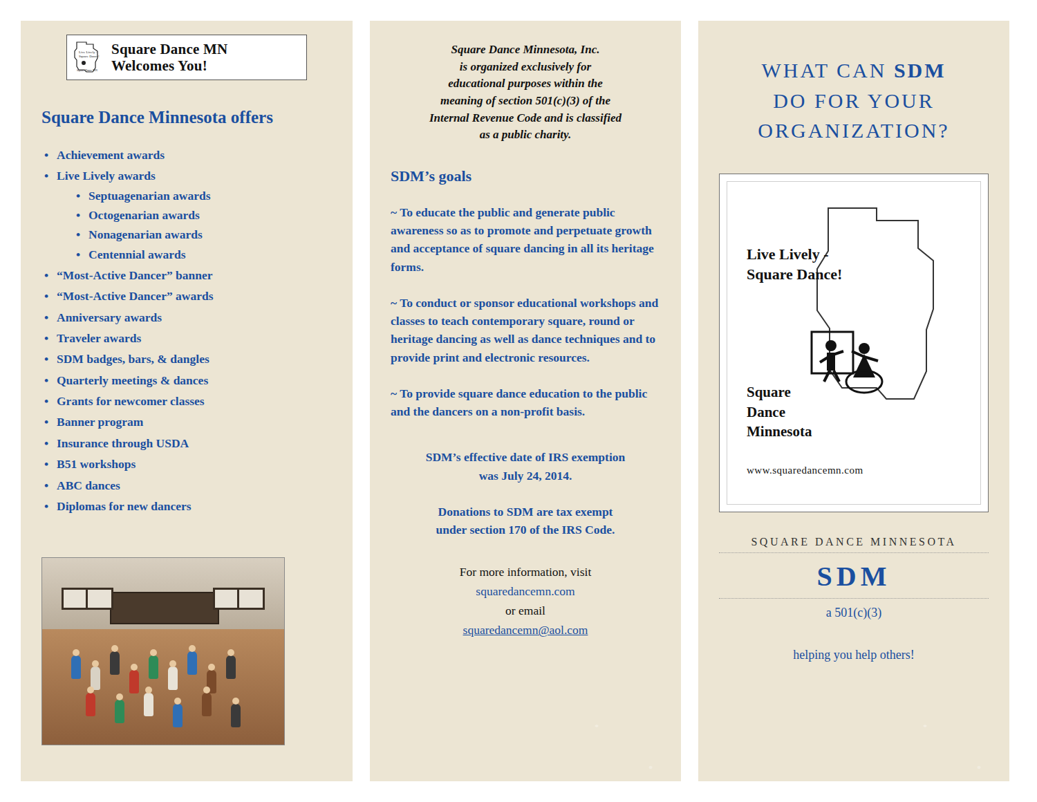Live Lively - Square Dance! Square Dance MN
Square Dance MN Welcomes You!
Square Dance Minnesota offers
Achievement awards
Live Lively awards
Septuagenarian awards
Octogenarian awards
Nonagenarian awards
Centennial awards
“Most-Active Dancer” banner
“Most-Active Dancer” awards
Anniversary awards
Traveler awards
SDM badges, bars, & dangles
Quarterly meetings & dances
Grants for newcomer classes
Banner program
Insurance through USDA
B51 workshops
ABC dances
Diplomas for new dancers
Square Dance Minnesota, Inc.
is organized exclusively for
educational purposes within the
meaning of section 501(c)(3) of the
Internal Revenue Code and is classified
as a public charity.
SDM’s goals
~ To educate the public and generate public awareness so as to promote and perpetuate growth and acceptance of square dancing in all its heritage forms.
~ To conduct or sponsor educational workshops and classes to teach contemporary square, round or heritage dancing as well as dance techniques and to provide print and electronic resources.
~ To provide square dance education to the public and the dancers on a non-profit basis.
SDM’s effective date of IRS exemption
was July 24, 2014.
Donations to SDM are tax exempt
under section 170 of the IRS Code.
For more information, visit
squaredancemn.com
or email
squaredancemn@aol.com
WHAT CAN SDM
DO FOR YOUR
ORGANIZATION?
Live Lively -
Square Dance!
Square
Dance
Minnesota
www.squaredancemn.com
SQUARE DANCE MINNESOTA
SDM
a 501(c)(3)
helping you help others!